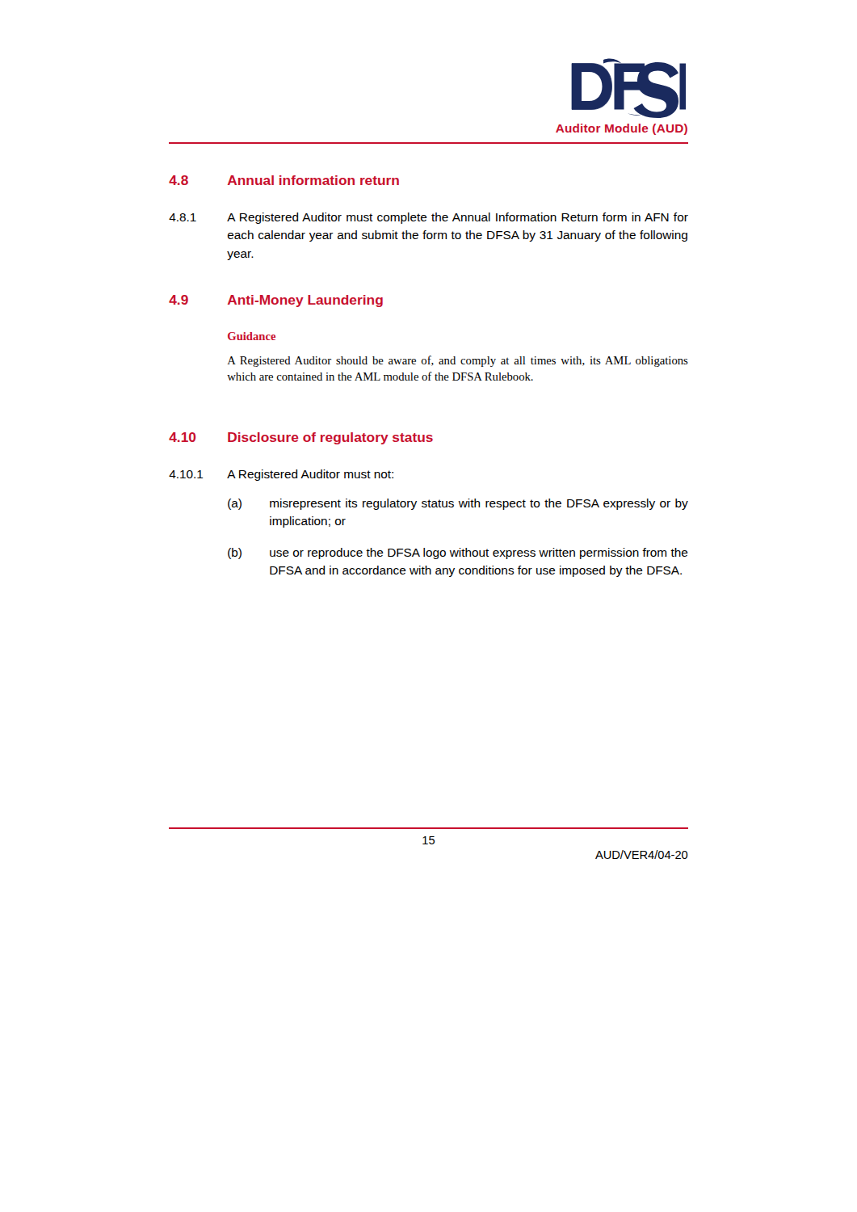Auditor Module (AUD)
4.8 Annual information return
4.8.1
A Registered Auditor must complete the Annual Information Return form in AFN for each calendar year and submit the form to the DFSA by 31 January of the following year.
4.9 Anti-Money Laundering
Guidance
A Registered Auditor should be aware of, and comply at all times with, its AML obligations which are contained in the AML module of the DFSA Rulebook.
4.10 Disclosure of regulatory status
4.10.1
A Registered Auditor must not:
(a)
misrepresent its regulatory status with respect to the DFSA expressly or by implication; or
(b)
use or reproduce the DFSA logo without express written permission from the DFSA and in accordance with any conditions for use imposed by the DFSA.
15
AUD/VER4/04-20